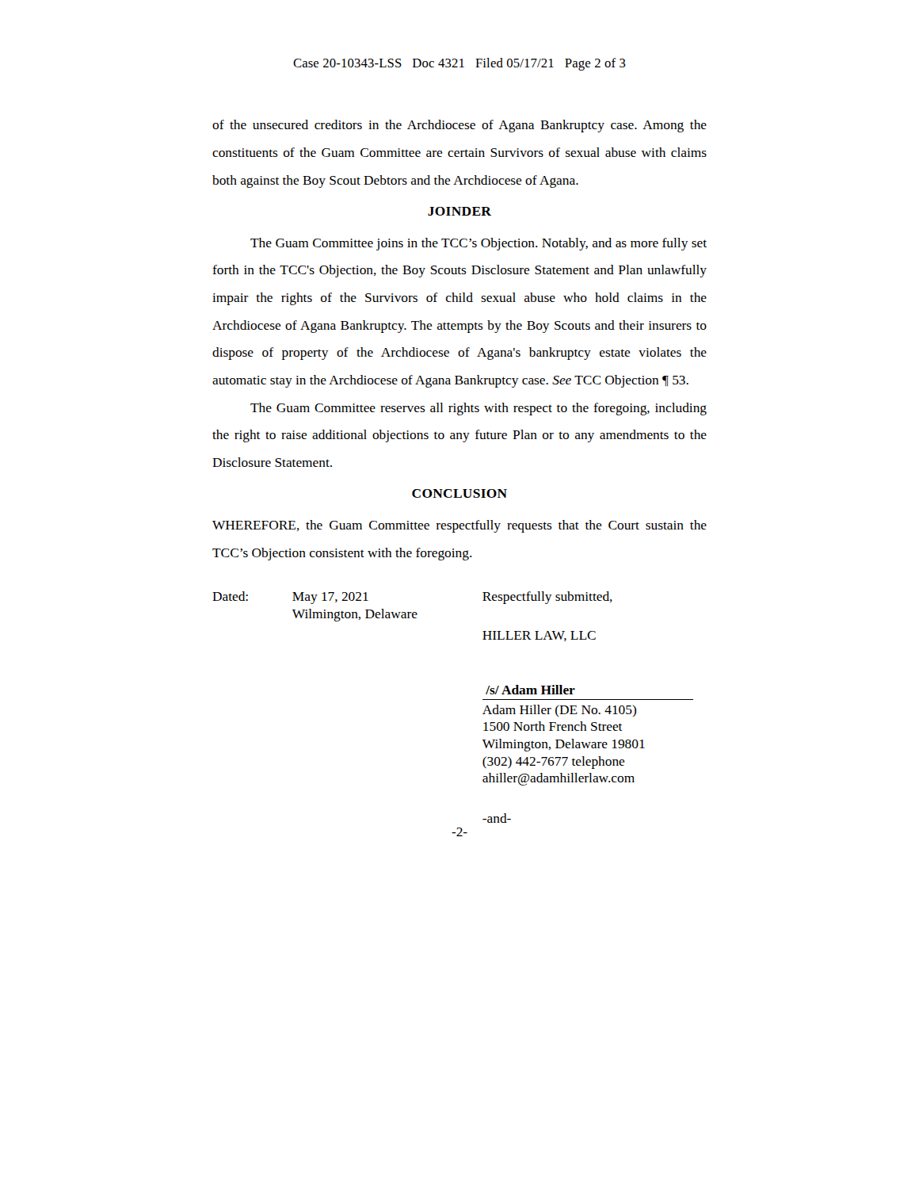Case 20-10343-LSS Doc 4321 Filed 05/17/21 Page 2 of 3
of the unsecured creditors in the Archdiocese of Agana Bankruptcy case. Among the constituents of the Guam Committee are certain Survivors of sexual abuse with claims both against the Boy Scout Debtors and the Archdiocese of Agana.
JOINDER
The Guam Committee joins in the TCC’s Objection. Notably, and as more fully set forth in the TCC's Objection, the Boy Scouts Disclosure Statement and Plan unlawfully impair the rights of the Survivors of child sexual abuse who hold claims in the Archdiocese of Agana Bankruptcy. The attempts by the Boy Scouts and their insurers to dispose of property of the Archdiocese of Agana's bankruptcy estate violates the automatic stay in the Archdiocese of Agana Bankruptcy case. See TCC Objection ¶ 53.
The Guam Committee reserves all rights with respect to the foregoing, including the right to raise additional objections to any future Plan or to any amendments to the Disclosure Statement.
CONCLUSION
WHEREFORE, the Guam Committee respectfully requests that the Court sustain the TCC’s Objection consistent with the foregoing.
| Dated: May 17, 2021 Wilmington, Delaware | Respectfully submitted, HILLER LAW, LLC /s/ Adam Hiller Adam Hiller (DE No. 4105) 1500 North French Street Wilmington, Delaware 19801 (302) 442-7677 telephone ahiller@adamhillerlaw.com -and- |
-2-